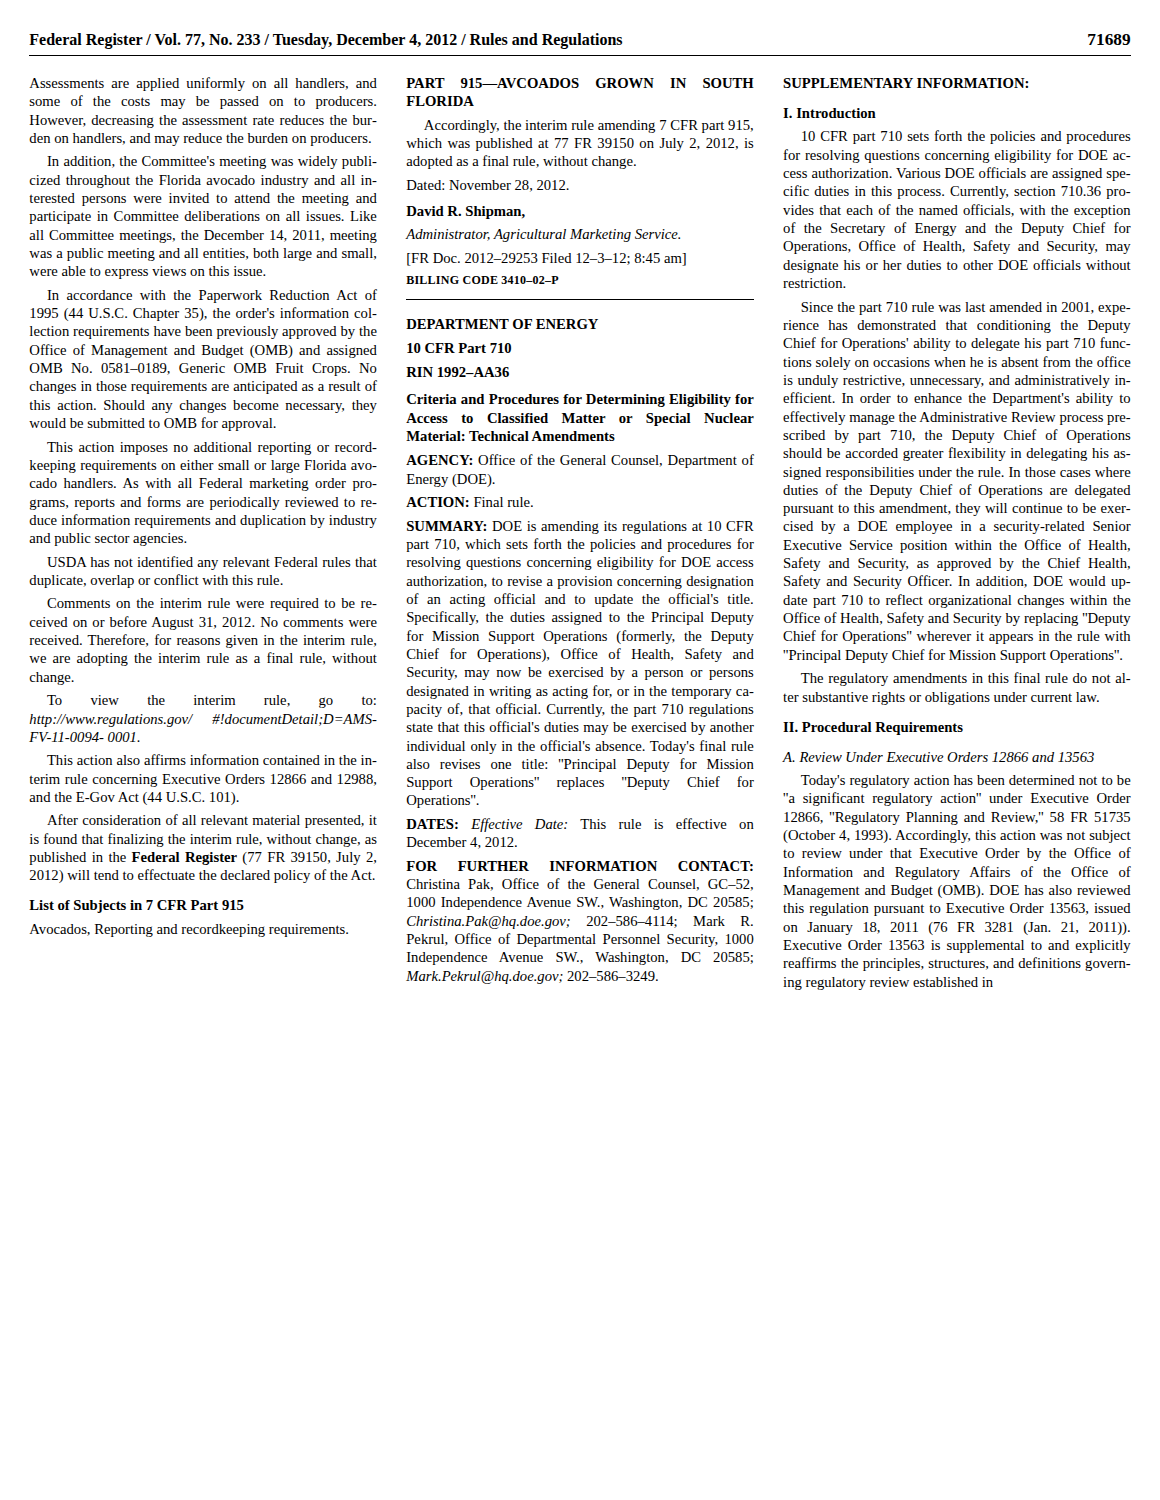Federal Register / Vol. 77, No. 233 / Tuesday, December 4, 2012 / Rules and Regulations
71689
Assessments are applied uniformly on all handlers, and some of the costs may be passed on to producers. However, decreasing the assessment rate reduces the burden on handlers, and may reduce the burden on producers.
In addition, the Committee's meeting was widely publicized throughout the Florida avocado industry and all interested persons were invited to attend the meeting and participate in Committee deliberations on all issues. Like all Committee meetings, the December 14, 2011, meeting was a public meeting and all entities, both large and small, were able to express views on this issue.
In accordance with the Paperwork Reduction Act of 1995 (44 U.S.C. Chapter 35), the order's information collection requirements have been previously approved by the Office of Management and Budget (OMB) and assigned OMB No. 0581–0189, Generic OMB Fruit Crops. No changes in those requirements are anticipated as a result of this action. Should any changes become necessary, they would be submitted to OMB for approval.
This action imposes no additional reporting or recordkeeping requirements on either small or large Florida avocado handlers. As with all Federal marketing order programs, reports and forms are periodically reviewed to reduce information requirements and duplication by industry and public sector agencies.
USDA has not identified any relevant Federal rules that duplicate, overlap or conflict with this rule.
Comments on the interim rule were required to be received on or before August 31, 2012. No comments were received. Therefore, for reasons given in the interim rule, we are adopting the interim rule as a final rule, without change.
To view the interim rule, go to: http://www.regulations.gov/ #!documentDetail;D=AMS-FV-11-0094- 0001.
This action also affirms information contained in the interim rule concerning Executive Orders 12866 and 12988, and the E-Gov Act (44 U.S.C. 101).
After consideration of all relevant material presented, it is found that finalizing the interim rule, without change, as published in the Federal Register (77 FR 39150, July 2, 2012) will tend to effectuate the declared policy of the Act.
List of Subjects in 7 CFR Part 915
Avocados, Reporting and recordkeeping requirements.
PART 915—AVCOADOS GROWN IN SOUTH FLORIDA
Accordingly, the interim rule amending 7 CFR part 915, which was published at 77 FR 39150 on July 2, 2012, is adopted as a final rule, without change.
Dated: November 28, 2012.
David R. Shipman,
Administrator, Agricultural Marketing Service.
[FR Doc. 2012–29253 Filed 12–3–12; 8:45 am]
BILLING CODE 3410–02–P
DEPARTMENT OF ENERGY
10 CFR Part 710
RIN 1992–AA36
Criteria and Procedures for Determining Eligibility for Access to Classified Matter or Special Nuclear Material: Technical Amendments
AGENCY: Office of the General Counsel, Department of Energy (DOE).
ACTION: Final rule.
SUMMARY: DOE is amending its regulations at 10 CFR part 710, which sets forth the policies and procedures for resolving questions concerning eligibility for DOE access authorization, to revise a provision concerning designation of an acting official and to update the official's title. Specifically, the duties assigned to the Principal Deputy for Mission Support Operations (formerly, the Deputy Chief for Operations), Office of Health, Safety and Security, may now be exercised by a person or persons designated in writing as acting for, or in the temporary capacity of, that official. Currently, the part 710 regulations state that this official's duties may be exercised by another individual only in the official's absence. Today's final rule also revises one title: ''Principal Deputy for Mission Support Operations'' replaces ''Deputy Chief for Operations''.
DATES: Effective Date: This rule is effective on December 4, 2012.
FOR FURTHER INFORMATION CONTACT: Christina Pak, Office of the General Counsel, GC–52, 1000 Independence Avenue SW., Washington, DC 20585; Christina.Pak@hq.doe.gov; 202–586–4114; Mark R. Pekrul, Office of Departmental Personnel Security, 1000 Independence Avenue SW., Washington, DC 20585; Mark.Pekrul@hq.doe.gov; 202–586–3249.
SUPPLEMENTARY INFORMATION:
I. Introduction
10 CFR part 710 sets forth the policies and procedures for resolving questions concerning eligibility for DOE access authorization. Various DOE officials are assigned specific duties in this process. Currently, section 710.36 provides that each of the named officials, with the exception of the Secretary of Energy and the Deputy Chief for Operations, Office of Health, Safety and Security, may designate his or her duties to other DOE officials without restriction.
Since the part 710 rule was last amended in 2001, experience has demonstrated that conditioning the Deputy Chief for Operations' ability to delegate his part 710 functions solely on occasions when he is absent from the office is unduly restrictive, unnecessary, and administratively inefficient. In order to enhance the Department's ability to effectively manage the Administrative Review process prescribed by part 710, the Deputy Chief of Operations should be accorded greater flexibility in delegating his assigned responsibilities under the rule. In those cases where duties of the Deputy Chief of Operations are delegated pursuant to this amendment, they will continue to be exercised by a DOE employee in a security-related Senior Executive Service position within the Office of Health, Safety and Security, as approved by the Chief Health, Safety and Security Officer. In addition, DOE would update part 710 to reflect organizational changes within the Office of Health, Safety and Security by replacing ''Deputy Chief for Operations'' wherever it appears in the rule with ''Principal Deputy Chief for Mission Support Operations''.
The regulatory amendments in this final rule do not alter substantive rights or obligations under current law.
II. Procedural Requirements
A. Review Under Executive Orders 12866 and 13563
Today's regulatory action has been determined not to be ''a significant regulatory action'' under Executive Order 12866, ''Regulatory Planning and Review,'' 58 FR 51735 (October 4, 1993). Accordingly, this action was not subject to review under that Executive Order by the Office of Information and Regulatory Affairs of the Office of Management and Budget (OMB). DOE has also reviewed this regulation pursuant to Executive Order 13563, issued on January 18, 2011 (76 FR 3281 (Jan. 21, 2011)). Executive Order 13563 is supplemental to and explicitly reaffirms the principles, structures, and definitions governing regulatory review established in